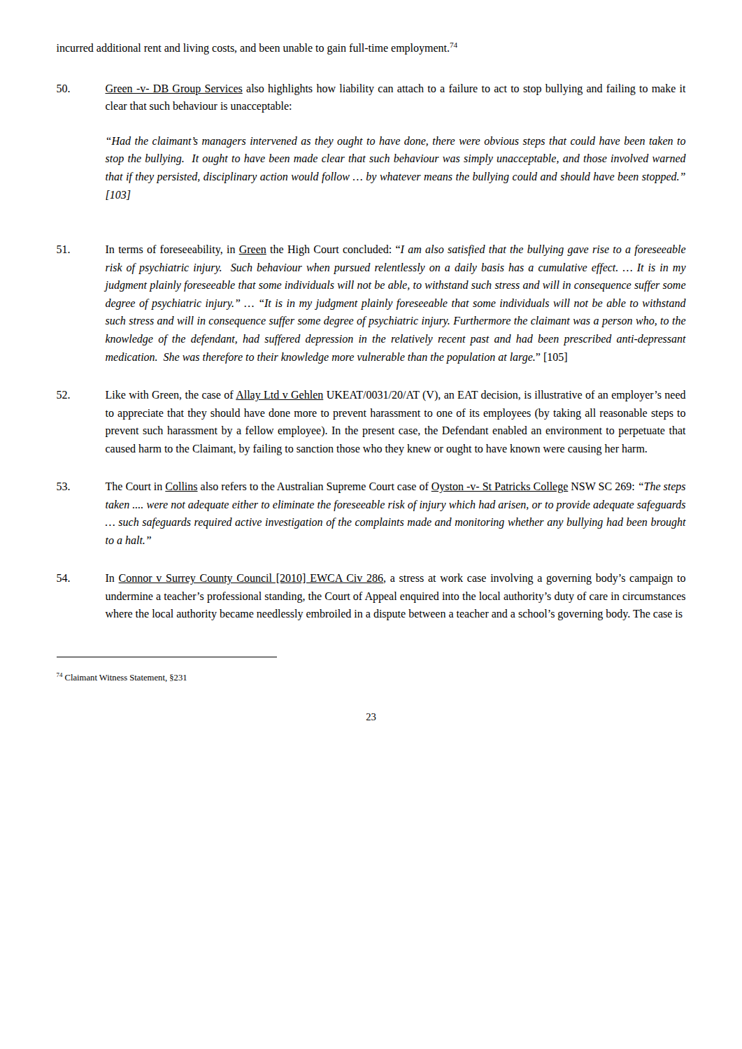incurred additional rent and living costs, and been unable to gain full-time employment.74
50.
Green -v- DB Group Services also highlights how liability can attach to a failure to act to stop bullying and failing to make it clear that such behaviour is unacceptable:
“Had the claimant’s managers intervened as they ought to have done, there were obvious steps that could have been taken to stop the bullying. It ought to have been made clear that such behaviour was simply unacceptable, and those involved warned that if they persisted, disciplinary action would follow … by whatever means the bullying could and should have been stopped.” [103]
51.
In terms of foreseeability, in Green the High Court concluded: “I am also satisfied that the bullying gave rise to a foreseeable risk of psychiatric injury. Such behaviour when pursued relentlessly on a daily basis has a cumulative effect. … It is in my judgment plainly foreseeable that some individuals will not be able, to withstand such stress and will in consequence suffer some degree of psychiatric injury.” … “It is in my judgment plainly foreseeable that some individuals will not be able to withstand such stress and will in consequence suffer some degree of psychiatric injury. Furthermore the claimant was a person who, to the knowledge of the defendant, had suffered depression in the relatively recent past and had been prescribed anti-depressant medication. She was therefore to their knowledge more vulnerable than the population at large.” [105]
52.
Like with Green, the case of Allay Ltd v Gehlen UKEAT/0031/20/AT (V), an EAT decision, is illustrative of an employer’s need to appreciate that they should have done more to prevent harassment to one of its employees (by taking all reasonable steps to prevent such harassment by a fellow employee). In the present case, the Defendant enabled an environment to perpetuate that caused harm to the Claimant, by failing to sanction those who they knew or ought to have known were causing her harm.
53.
The Court in Collins also refers to the Australian Supreme Court case of Oyston -v- St Patricks College NSW SC 269: “The steps taken .... were not adequate either to eliminate the foreseeable risk of injury which had arisen, or to provide adequate safeguards … such safeguards required active investigation of the complaints made and monitoring whether any bullying had been brought to a halt.”
54.
In Connor v Surrey County Council [2010] EWCA Civ 286, a stress at work case involving a governing body’s campaign to undermine a teacher’s professional standing, the Court of Appeal enquired into the local authority’s duty of care in circumstances where the local authority became needlessly embroiled in a dispute between a teacher and a school’s governing body. The case is
74 Claimant Witness Statement, §231
23